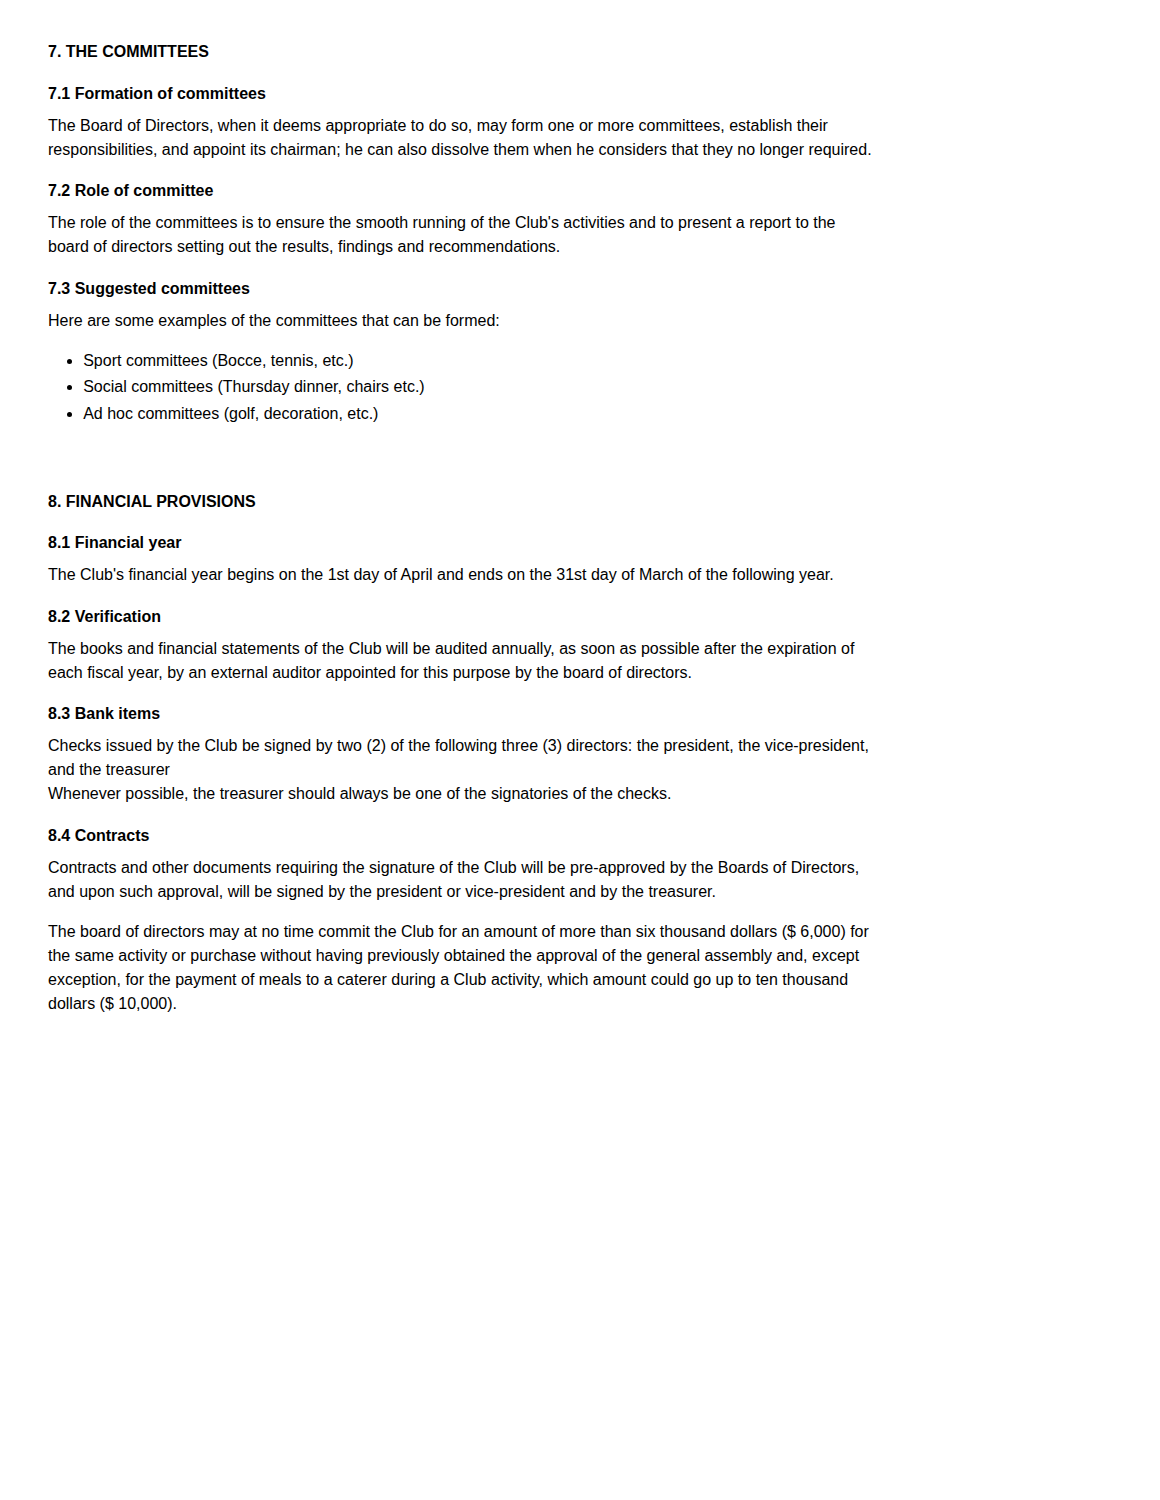7. THE COMMITTEES
7.1 Formation of committees
The Board of Directors, when it deems appropriate to do so, may form one or more committees, establish their responsibilities, and appoint its chairman; he can also dissolve them when he considers that they no longer required.
7.2 Role of committee
The role of the committees is to ensure the smooth running of the Club's activities and to present a report to the board of directors setting out the results, findings and recommendations.
7.3 Suggested committees
Here are some examples of the committees that can be formed:
Sport committees (Bocce, tennis, etc.)
Social committees (Thursday dinner, chairs etc.)
Ad hoc committees (golf, decoration, etc.)
8. FINANCIAL PROVISIONS
8.1 Financial year
The Club's financial year begins on the 1st day of April and ends on the 31st day of March of the following year.
8.2 Verification
The books and financial statements of the Club will be audited annually, as soon as possible after the expiration of each fiscal year, by an external auditor appointed for this purpose by the board of directors.
8.3 Bank items
Checks issued by the Club be signed by two (2) of the following three (3) directors: the president, the vice-president, and the treasurer
Whenever possible, the treasurer should always be one of the signatories of the checks.
8.4 Contracts
Contracts and other documents requiring the signature of the Club will be pre-approved by the Boards of Directors, and upon such approval, will be signed by the president or vice-president and by the treasurer.
The board of directors may at no time commit the Club for an amount of more than six thousand dollars ($ 6,000) for the same activity or purchase without having previously obtained the approval of the general assembly and, except exception, for the payment of meals to a caterer during a Club activity, which amount could go up to ten thousand dollars ($ 10,000).